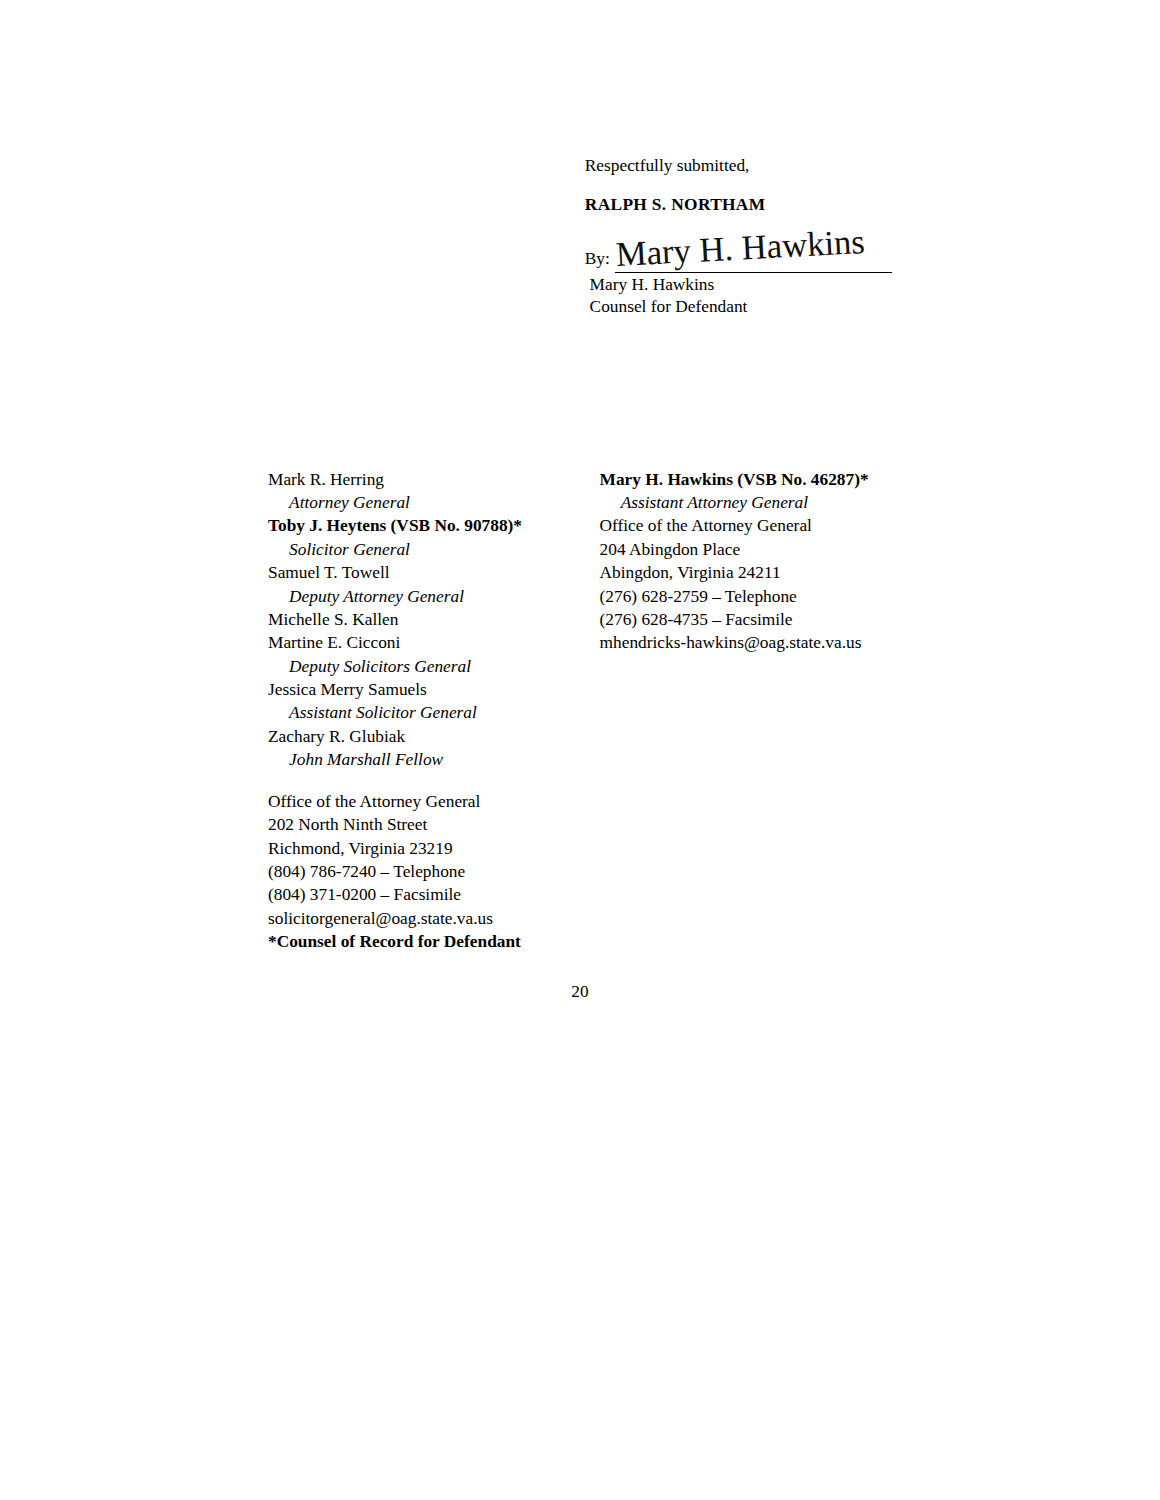Respectfully submitted,
RALPH S. NORTHAM
By: Mary H. Hawkins
Mary H. Hawkins
Counsel for Defendant
Mark R. Herring
Attorney General
Toby J. Heytens (VSB No. 90788)*
Solicitor General
Samuel T. Towell
Deputy Attorney General
Michelle S. Kallen
Martine E. Cicconi
Deputy Solicitors General
Jessica Merry Samuels
Assistant Solicitor General
Zachary R. Glubiak
John Marshall Fellow
Office of the Attorney General
202 North Ninth Street
Richmond, Virginia 23219
(804) 786-7240 – Telephone
(804) 371-0200 – Facsimile
solicitorgeneral@oag.state.va.us
*Counsel of Record for Defendant
Mary H. Hawkins (VSB No. 46287)*
Assistant Attorney General
Office of the Attorney General
204 Abingdon Place
Abingdon, Virginia 24211
(276) 628-2759 – Telephone
(276) 628-4735 – Facsimile
mhendricks-hawkins@oag.state.va.us
20